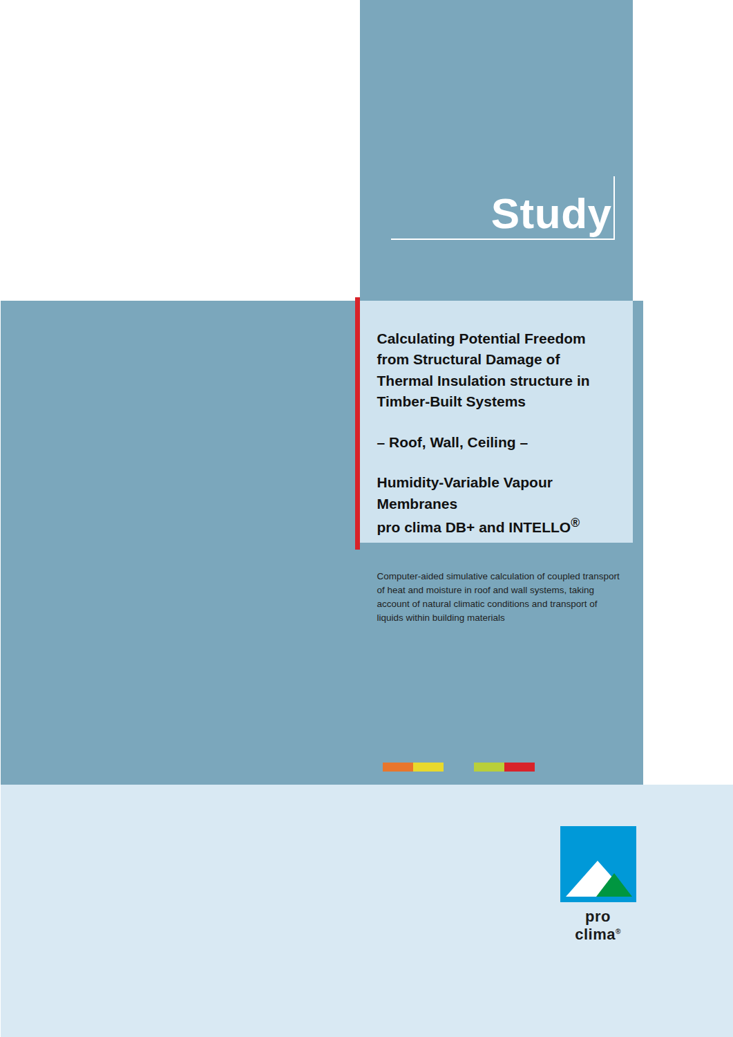Study
Calculating Potential Freedom
from Structural Damage of
Thermal Insulation structure in
Timber-Built Systems
– Roof, Wall, Ceiling –
Humidity-Variable Vapour Membranes
pro clima DB+ and INTELLO®
Computer-aided simulative calculation of coupled transport of heat and moisture in roof and wall systems, taking account of natural climatic conditions and transport of liquids within building materials
pro clima®